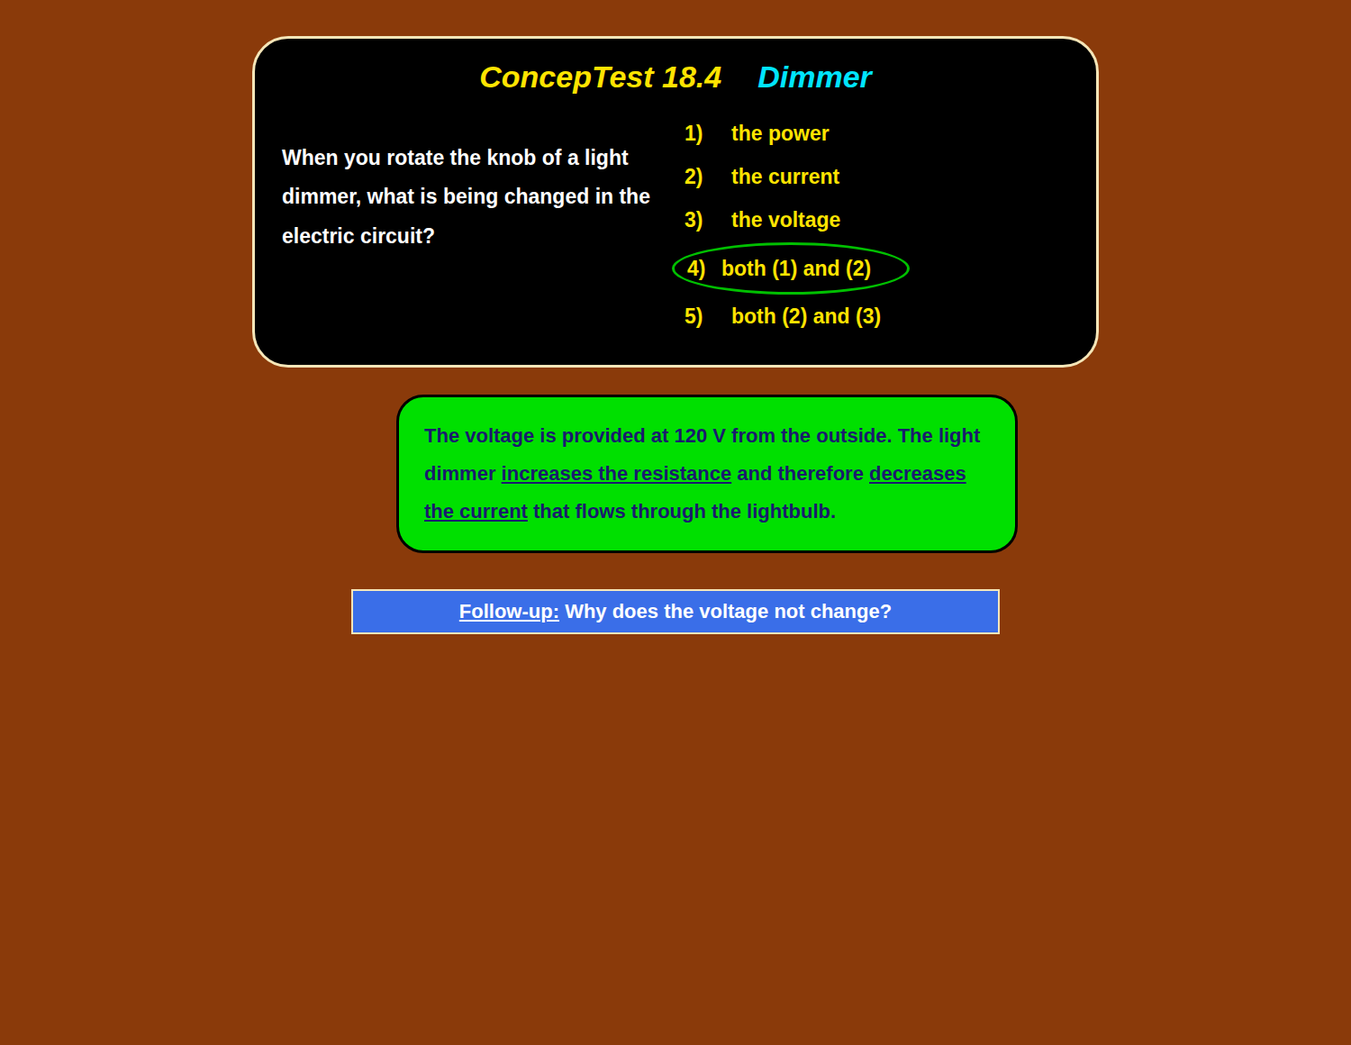ConcepTest 18.4 Dimmer
When you rotate the knob of a light dimmer, what is being changed in the electric circuit?
1) the power
2) the current
3) the voltage
4) both (1) and (2)
5) both (2) and (3)
The voltage is provided at 120 V from the outside. The light dimmer increases the resistance and therefore decreases the current that flows through the lightbulb.
Follow-up: Why does the voltage not change?